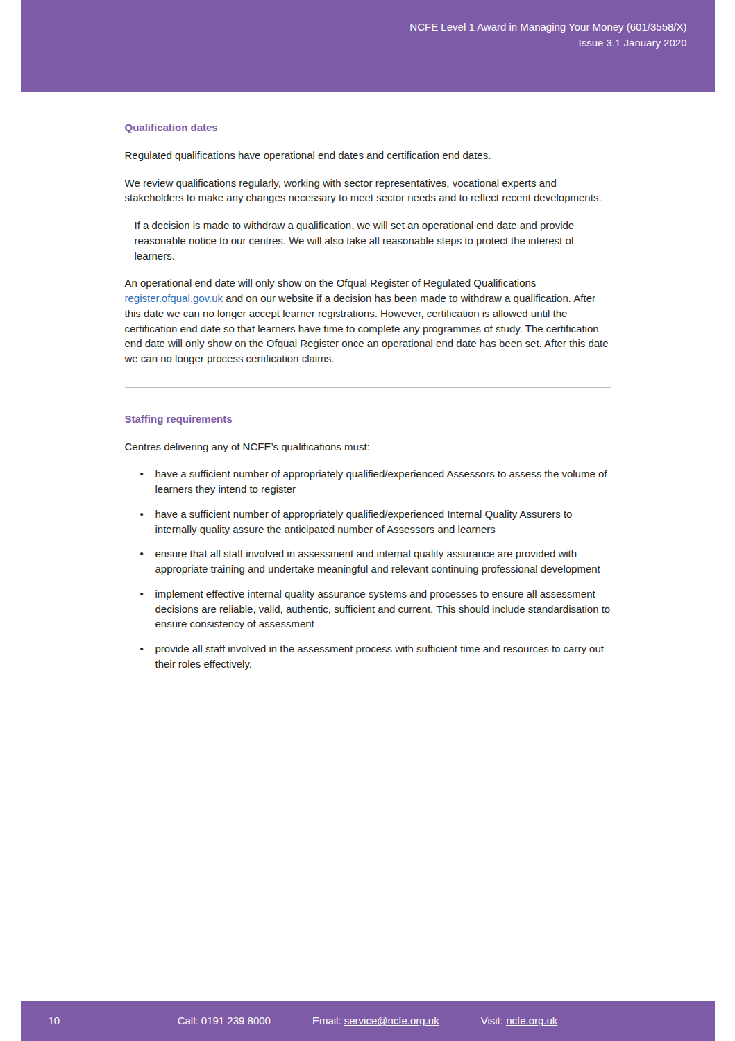NCFE Level 1 Award in Managing Your Money (601/3558/X) Issue 3.1 January 2020
Qualification dates
Regulated qualifications have operational end dates and certification end dates.
We review qualifications regularly, working with sector representatives, vocational experts and stakeholders to make any changes necessary to meet sector needs and to reflect recent developments.
If a decision is made to withdraw a qualification, we will set an operational end date and provide reasonable notice to our centres. We will also take all reasonable steps to protect the interest of learners.
An operational end date will only show on the Ofqual Register of Regulated Qualifications register.ofqual.gov.uk and on our website if a decision has been made to withdraw a qualification. After this date we can no longer accept learner registrations. However, certification is allowed until the certification end date so that learners have time to complete any programmes of study. The certification end date will only show on the Ofqual Register once an operational end date has been set. After this date we can no longer process certification claims.
Staffing requirements
Centres delivering any of NCFE’s qualifications must:
have a sufficient number of appropriately qualified/experienced Assessors to assess the volume of learners they intend to register
have a sufficient number of appropriately qualified/experienced Internal Quality Assurers to internally quality assure the anticipated number of Assessors and learners
ensure that all staff involved in assessment and internal quality assurance are provided with appropriate training and undertake meaningful and relevant continuing professional development
implement effective internal quality assurance systems and processes to ensure all assessment decisions are reliable, valid, authentic, sufficient and current. This should include standardisation to ensure consistency of assessment
provide all staff involved in the assessment process with sufficient time and resources to carry out their roles effectively.
10 Call: 0191 239 8000 Email: service@ncfe.org.uk Visit: ncfe.org.uk